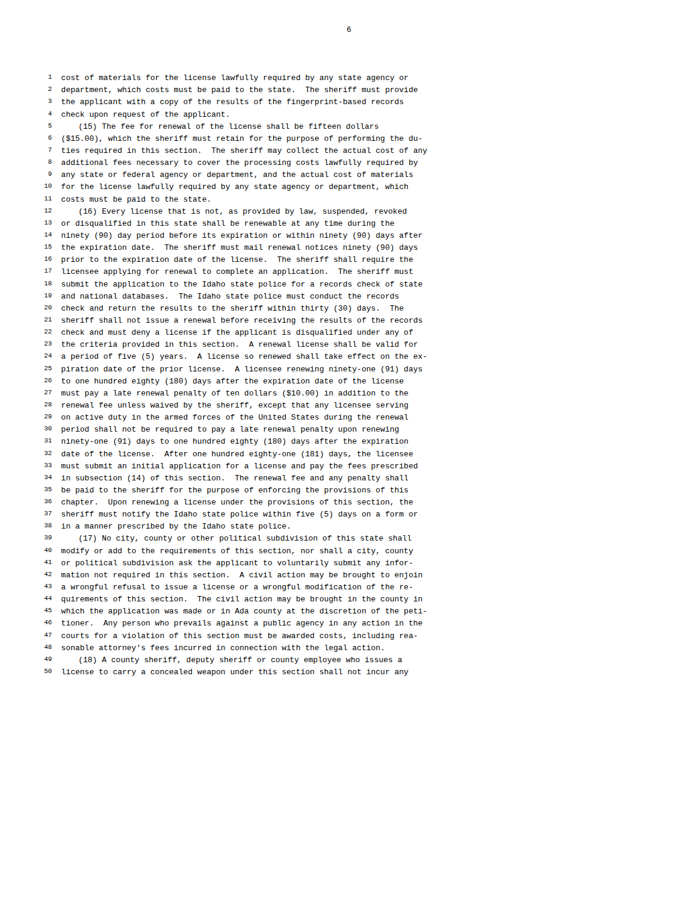6
cost of materials for the license lawfully required by any state agency or
department, which costs must be paid to the state. The sheriff must provide
the applicant with a copy of the results of the fingerprint-based records
check upon request of the applicant.
(15) The fee for renewal of the license shall be fifteen dollars
($15.00), which the sheriff must retain for the purpose of performing the du-
ties required in this section. The sheriff may collect the actual cost of any
additional fees necessary to cover the processing costs lawfully required by
any state or federal agency or department, and the actual cost of materials
for the license lawfully required by any state agency or department, which
costs must be paid to the state.
(16) Every license that is not, as provided by law, suspended, revoked
or disqualified in this state shall be renewable at any time during the
ninety (90) day period before its expiration or within ninety (90) days after
the expiration date. The sheriff must mail renewal notices ninety (90) days
prior to the expiration date of the license. The sheriff shall require the
licensee applying for renewal to complete an application. The sheriff must
submit the application to the Idaho state police for a records check of state
and national databases. The Idaho state police must conduct the records
check and return the results to the sheriff within thirty (30) days. The
sheriff shall not issue a renewal before receiving the results of the records
check and must deny a license if the applicant is disqualified under any of
the criteria provided in this section. A renewal license shall be valid for
a period of five (5) years. A license so renewed shall take effect on the ex-
piration date of the prior license. A licensee renewing ninety-one (91) days
to one hundred eighty (180) days after the expiration date of the license
must pay a late renewal penalty of ten dollars ($10.00) in addition to the
renewal fee unless waived by the sheriff, except that any licensee serving
on active duty in the armed forces of the United States during the renewal
period shall not be required to pay a late renewal penalty upon renewing
ninety-one (91) days to one hundred eighty (180) days after the expiration
date of the license. After one hundred eighty-one (181) days, the licensee
must submit an initial application for a license and pay the fees prescribed
in subsection (14) of this section. The renewal fee and any penalty shall
be paid to the sheriff for the purpose of enforcing the provisions of this
chapter. Upon renewing a license under the provisions of this section, the
sheriff must notify the Idaho state police within five (5) days on a form or
in a manner prescribed by the Idaho state police.
(17) No city, county or other political subdivision of this state shall
modify or add to the requirements of this section, nor shall a city, county
or political subdivision ask the applicant to voluntarily submit any infor-
mation not required in this section. A civil action may be brought to enjoin
a wrongful refusal to issue a license or a wrongful modification of the re-
quirements of this section. The civil action may be brought in the county in
which the application was made or in Ada county at the discretion of the peti-
tioner. Any person who prevails against a public agency in any action in the
courts for a violation of this section must be awarded costs, including rea-
sonable attorney's fees incurred in connection with the legal action.
(18) A county sheriff, deputy sheriff or county employee who issues a
license to carry a concealed weapon under this section shall not incur any